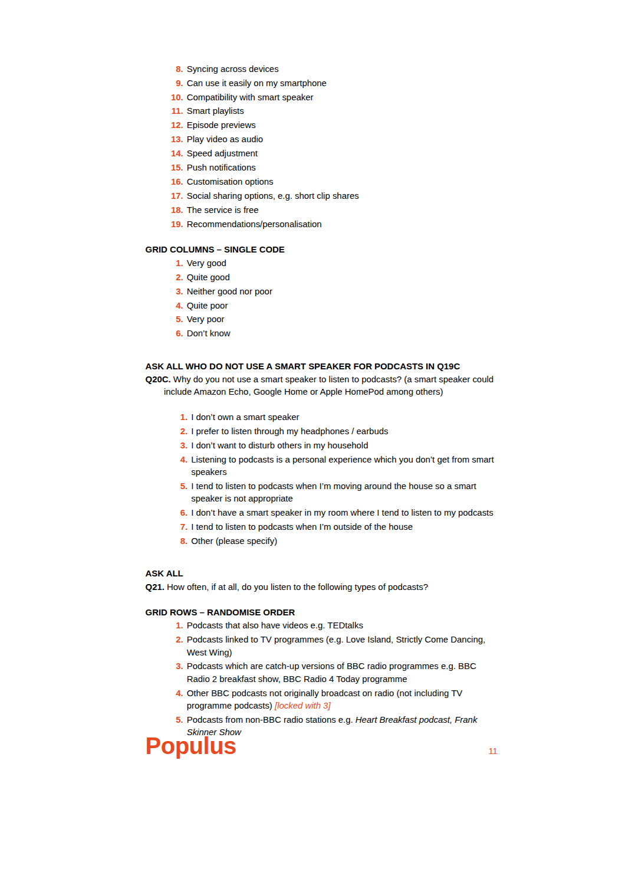8. Syncing across devices
9. Can use it easily on my smartphone
10. Compatibility with smart speaker
11. Smart playlists
12. Episode previews
13. Play video as audio
14. Speed adjustment
15. Push notifications
16. Customisation options
17. Social sharing options, e.g. short clip shares
18. The service is free
19. Recommendations/personalisation
GRID COLUMNS – SINGLE CODE
1. Very good
2. Quite good
3. Neither good nor poor
4. Quite poor
5. Very poor
6. Don’t know
ASK ALL WHO DO NOT USE A SMART SPEAKER FOR PODCASTS IN Q19C
Q20C. Why do you not use a smart speaker to listen to podcasts? (a smart speaker could include Amazon Echo, Google Home or Apple HomePod among others)
1. I don’t own a smart speaker
2. I prefer to listen through my headphones / earbuds
3. I don’t want to disturb others in my household
4. Listening to podcasts is a personal experience which you don’t get from smart speakers
5. I tend to listen to podcasts when I’m moving around the house so a smart speaker is not appropriate
6. I don’t have a smart speaker in my room where I tend to listen to my podcasts
7. I tend to listen to podcasts when I’m outside of the house
8. Other (please specify)
ASK ALL
Q21. How often, if at all, do you listen to the following types of podcasts?
GRID ROWS – RANDOMISE ORDER
1. Podcasts that also have videos e.g. TEDtalks
2. Podcasts linked to TV programmes (e.g. Love Island, Strictly Come Dancing, West Wing)
3. Podcasts which are catch-up versions of BBC radio programmes e.g. BBC Radio 2 breakfast show, BBC Radio 4 Today programme
4. Other BBC podcasts not originally broadcast on radio (not including TV programme podcasts) [locked with 3]
5. Podcasts from non-BBC radio stations e.g. Heart Breakfast podcast, Frank Skinner Show
Populus
11